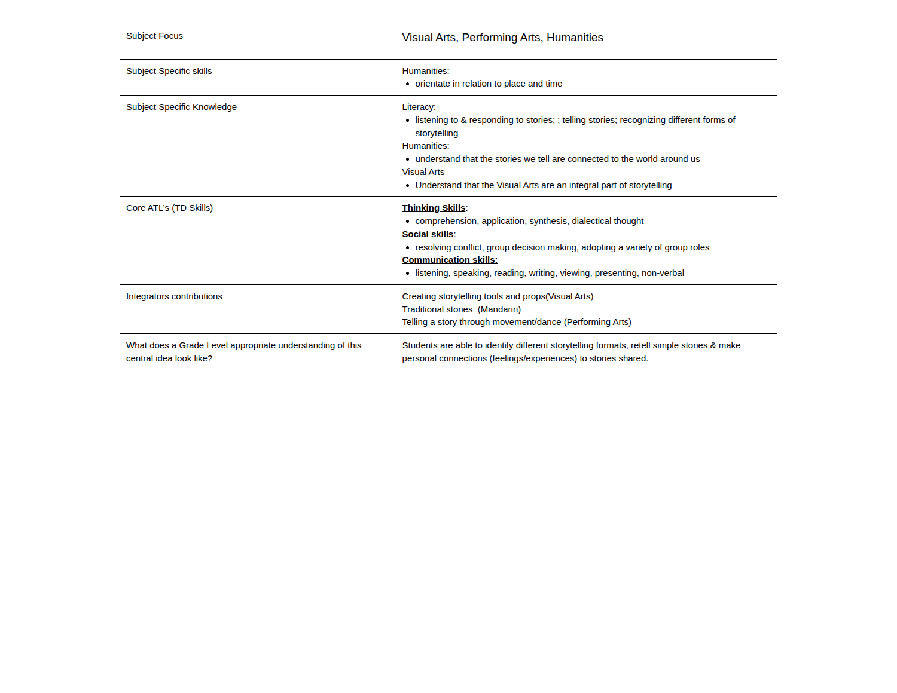| Subject Focus | Visual Arts, Performing Arts, Humanities |
| Subject Specific skills | Humanities: orientate in relation to place and time |
| Subject Specific Knowledge | Literacy: listening to & responding to stories; ; telling stories; recognizing different forms of storytelling Humanities: understand that the stories we tell are connected to the world around us Visual Arts Understand that the Visual Arts are an integral part of storytelling |
| Core ATL’s (TD Skills) | Thinking Skills : comprehension, application, synthesis, dialectical thought Social skills : resolving conflict, group decision making, adopting a variety of group roles Communication skills: listening, speaking, reading, writing, viewing, presenting, non-verbal |
| Integrators contributions | Creating storytelling tools and props(Visual Arts) Traditional stories (Mandarin) Telling a story through movement/dance (Performing Arts) |
| What does a Grade Level appropriate understanding of this central idea look like? | Students are able to identify different storytelling formats, retell simple stories & make personal connections (feelings/experiences) to stories shared. |